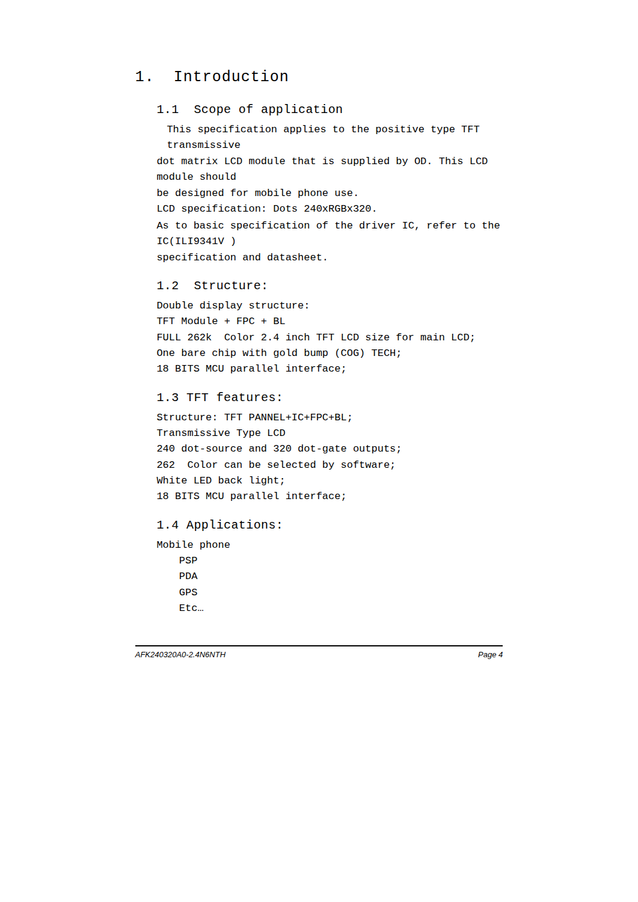1. Introduction
1.1 Scope of application
This specification applies to the positive type TFT transmissive
dot matrix LCD module that is supplied by OD. This LCD module should
be designed for mobile phone use.
LCD specification: Dots 240xRGBx320.
As to basic specification of the driver IC, refer to the IC(ILI9341V )
specification and datasheet.
1.2 Structure:
Double display structure:
TFT Module + FPC + BL
FULL 262k Color 2.4 inch TFT LCD size for main LCD;
One bare chip with gold bump (COG) TECH;
18 BITS MCU parallel interface;
1.3 TFT features:
Structure: TFT PANNEL+IC+FPC+BL;
Transmissive Type LCD
240 dot-source and 320 dot-gate outputs;
262 Color can be selected by software;
White LED back light;
18 BITS MCU parallel interface;
1.4 Applications:
Mobile phone
PSP
PDA
GPS
Etc…
AFK240320A0-2.4N6NTH Page 4